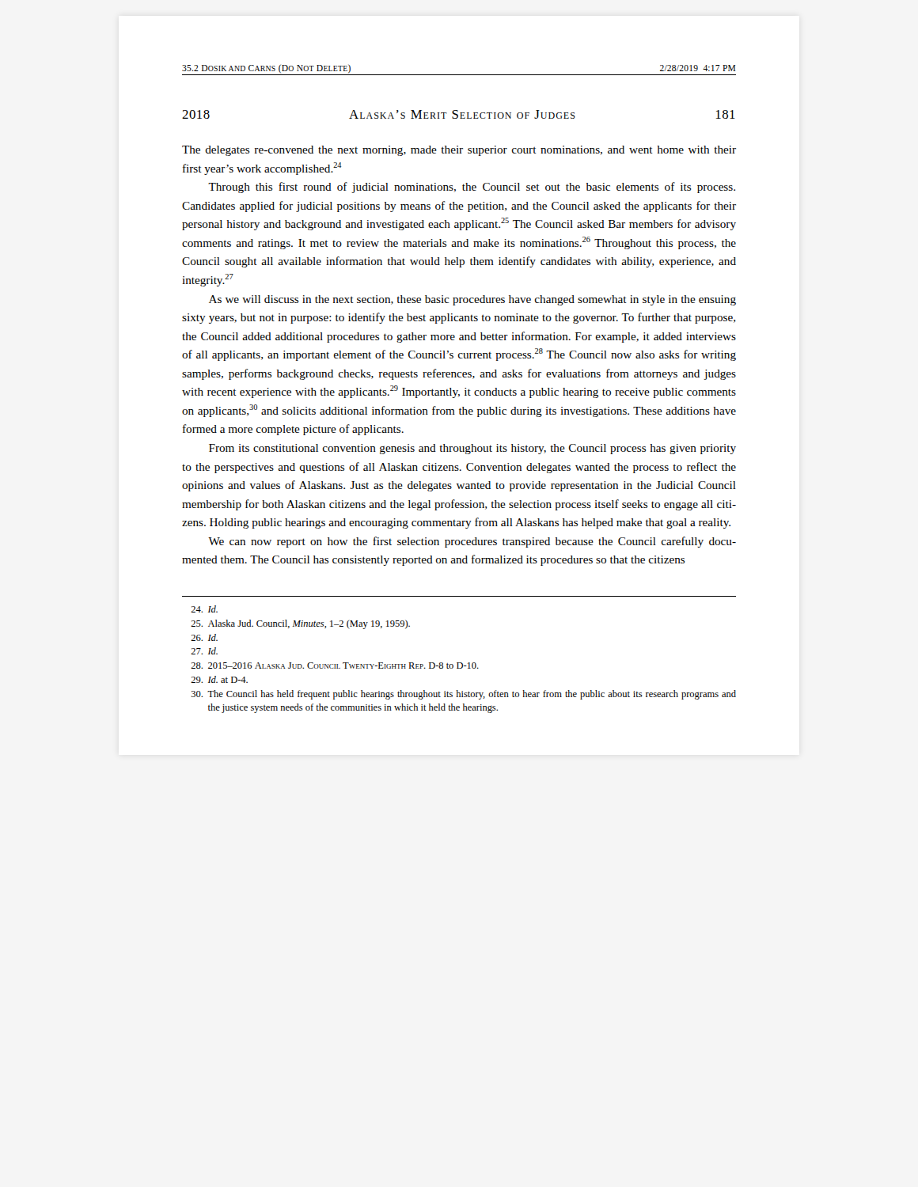35.2 DOSIK AND CARNS (DO NOT DELETE) 2/28/2019 4:17 PM
2018 Alaska’s Merit Selection of Judges 181
The delegates re-convened the next morning, made their superior court nominations, and went home with their first year’s work accomplished.24
Through this first round of judicial nominations, the Council set out the basic elements of its process. Candidates applied for judicial positions by means of the petition, and the Council asked the applicants for their personal history and background and investigated each applicant.25 The Council asked Bar members for advisory comments and ratings. It met to review the materials and make its nominations.26 Throughout this process, the Council sought all available information that would help them identify candidates with ability, experience, and integrity.27
As we will discuss in the next section, these basic procedures have changed somewhat in style in the ensuing sixty years, but not in purpose: to identify the best applicants to nominate to the governor. To further that purpose, the Council added additional procedures to gather more and better information. For example, it added interviews of all applicants, an important element of the Council’s current process.28 The Council now also asks for writing samples, performs background checks, requests references, and asks for evaluations from attorneys and judges with recent experience with the applicants.29 Importantly, it conducts a public hearing to receive public comments on applicants,30 and solicits additional information from the public during its investigations. These additions have formed a more complete picture of applicants.
From its constitutional convention genesis and throughout its history, the Council process has given priority to the perspectives and questions of all Alaskan citizens. Convention delegates wanted the process to reflect the opinions and values of Alaskans. Just as the delegates wanted to provide representation in the Judicial Council membership for both Alaskan citizens and the legal profession, the selection process itself seeks to engage all citizens. Holding public hearings and encouraging commentary from all Alaskans has helped make that goal a reality.
We can now report on how the first selection procedures transpired because the Council carefully documented them. The Council has consistently reported on and formalized its procedures so that the citizens
Id.
Alaska Jud. Council, Minutes, 1–2 (May 19, 1959).
Id.
Id.
2015–2016 Alaska Jud. Council Twenty-Eighth Rep. D-8 to D-10.
Id. at D-4.
The Council has held frequent public hearings throughout its history, often to hear from the public about its research programs and the justice system needs of the communities in which it held the hearings.